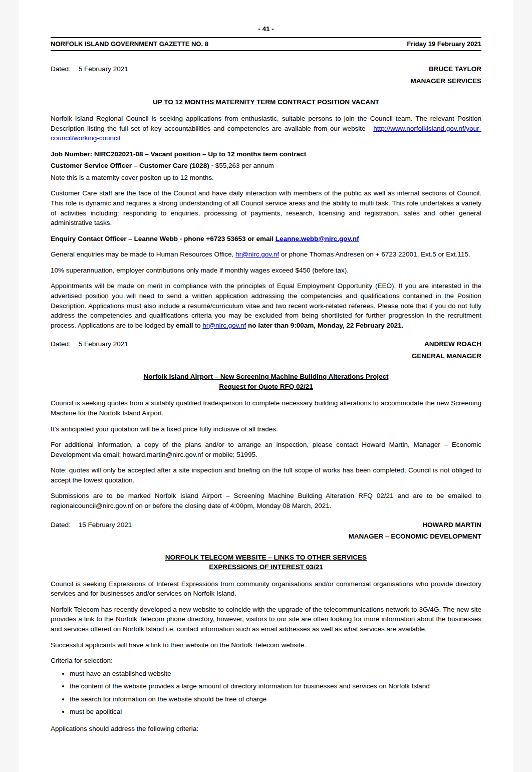- 41 -
Norfolk Island Government Gazette No. 8 Friday 19 February 2021
Dated: 5 February 2021 BRUCE TAYLOR
MANAGER SERVICES
UP TO 12 MONTHS MATERNITY TERM CONTRACT POSITION VACANT
Norfolk Island Regional Council is seeking applications from enthusiastic, suitable persons to join the Council team. The relevant Position Description listing the full set of key accountabilities and competencies are available from our website - http://www.norfolkisland.gov.nf/your-council/working-council
Job Number: NIRC202021-08 – Vacant position – Up to 12 months term contract
Customer Service Officer – Customer Care (1028) - $55,263 per annum
Note this is a maternity cover positon up to 12 months.
Customer Care staff are the face of the Council and have daily interaction with members of the public as well as internal sections of Council. This role is dynamic and requires a strong understanding of all Council service areas and the ability to multi task. This role undertakes a variety of activities including: responding to enquiries, processing of payments, research, licensing and registration, sales and other general administrative tasks.
Enquiry Contact Officer – Leanne Webb - phone +6723 53653 or email Leanne.webb@nirc.gov.nf
General enquiries may be made to Human Resources Office, hr@nirc.gov.nf or phone Thomas Andresen on + 6723 22001, Ext.5 or Ext.115.
10% superannuation, employer contributions only made if monthly wages exceed $450 (before tax).
Appointments will be made on merit in compliance with the principles of Equal Employment Opportunity (EEO). If you are interested in the advertised position you will need to send a written application addressing the competencies and qualifications contained in the Position Description. Applications must also include a resumé/curriculum vitae and two recent work-related referees. Please note that if you do not fully address the competencies and qualifications criteria you may be excluded from being shortlisted for further progression in the recruitment process. Applications are to be lodged by email to hr@nirc.gov.nf no later than 9:00am, Monday, 22 February 2021.
Dated: 5 February 2021 ANDREW ROACH
GENERAL MANAGER
Norfolk Island Airport – New Screening Machine Building Alterations Project Request for Quote RFQ 02/21
Council is seeking quotes from a suitably qualified tradesperson to complete necessary building alterations to accommodate the new Screening Machine for the Norfolk Island Airport.
It’s anticipated your quotation will be a fixed price fully inclusive of all trades.
For additional information, a copy of the plans and/or to arrange an inspection, please contact Howard Martin, Manager – Economic Development via email; howard.martin@nirc.gov.nf or mobile; 51995.
Note: quotes will only be accepted after a site inspection and briefing on the full scope of works has been completed; Council is not obliged to accept the lowest quotation.
Submissions are to be marked Norfolk Island Airport – Screening Machine Building Alteration RFQ 02/21 and are to be emailed to regionalcouncil@nirc.gov.nf on or before the closing date of 4:00pm, Monday 08 March, 2021.
Dated: 15 February 2021 HOWARD MARTIN
MANAGER – ECONOMIC DEVELOPMENT
NORFOLK TELECOM WEBSITE – LINKS TO OTHER SERVICES EXPRESSIONS OF INTEREST 03/21
Council is seeking Expressions of Interest Expressions from community organisations and/or commercial organisations who provide directory services and for businesses and/or services on Norfolk Island.
Norfolk Telecom has recently developed a new website to coincide with the upgrade of the telecommunications network to 3G/4G. The new site provides a link to the Norfolk Telecom phone directory, however, visitors to our site are often looking for more information about the businesses and services offered on Norfolk Island i.e. contact information such as email addresses as well as what services are available.
Successful applicants will have a link to their website on the Norfolk Telecom website.
Criteria for selection:
must have an established website
the content of the website provides a large amount of directory information for businesses and services on Norfolk Island
the search for information on the website should be free of charge
must be apolitical
Applications should address the following criteria: